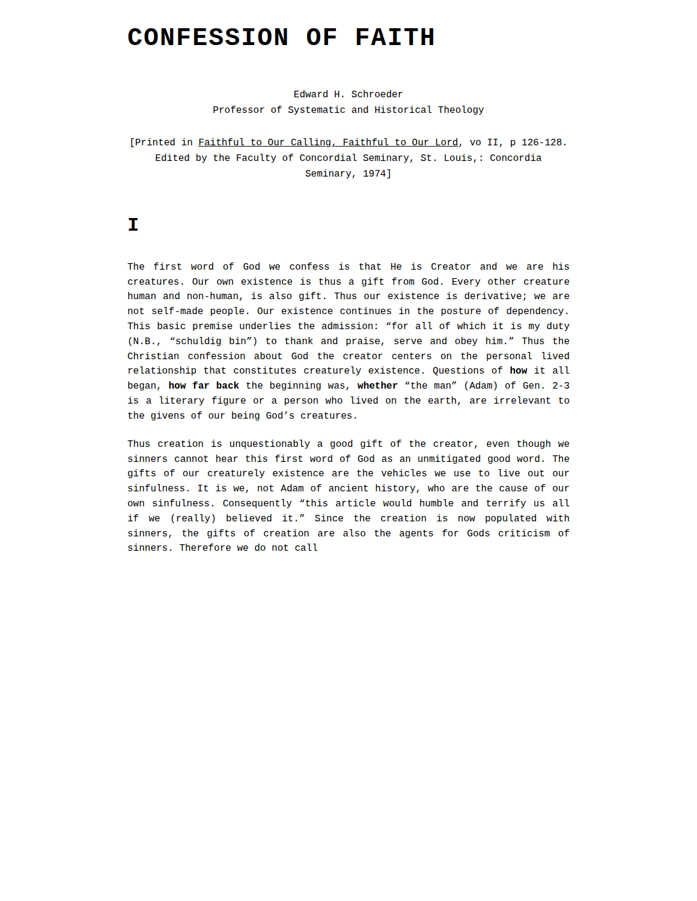CONFESSION OF FAITH
Edward H. Schroeder
Professor of Systematic and Historical Theology
[Printed in Faithful to Our Calling, Faithful to Our Lord, vo II, p 126-128. Edited by the Faculty of Concordial Seminary, St. Louis,: Concordia Seminary, 1974]
I
The first word of God we confess is that He is Creator and we are his creatures. Our own existence is thus a gift from God. Every other creature human and non-human, is also gift. Thus our existence is derivative; we are not self-made people. Our existence continues in the posture of dependency. This basic premise underlies the admission: “for all of which it is my duty (N.B., “schuldig bin”) to thank and praise, serve and obey him.” Thus the Christian confession about God the creator centers on the personal lived relationship that constitutes creaturely existence. Questions of how it all began, how far back the beginning was, whether “the man” (Adam) of Gen. 2-3 is a literary figure or a person who lived on the earth, are irrelevant to the givens of our being God’s creatures.
Thus creation is unquestionably a good gift of the creator, even though we sinners cannot hear this first word of God as an unmitigated good word. The gifts of our creaturely existence are the vehicles we use to live out our sinfulness. It is we, not Adam of ancient history, who are the cause of our own sinfulness. Consequently “this article would humble and terrify us all if we (really) believed it.” Since the creation is now populated with sinners, the gifts of creation are also the agents for Gods criticism of sinners. Therefore we do not call